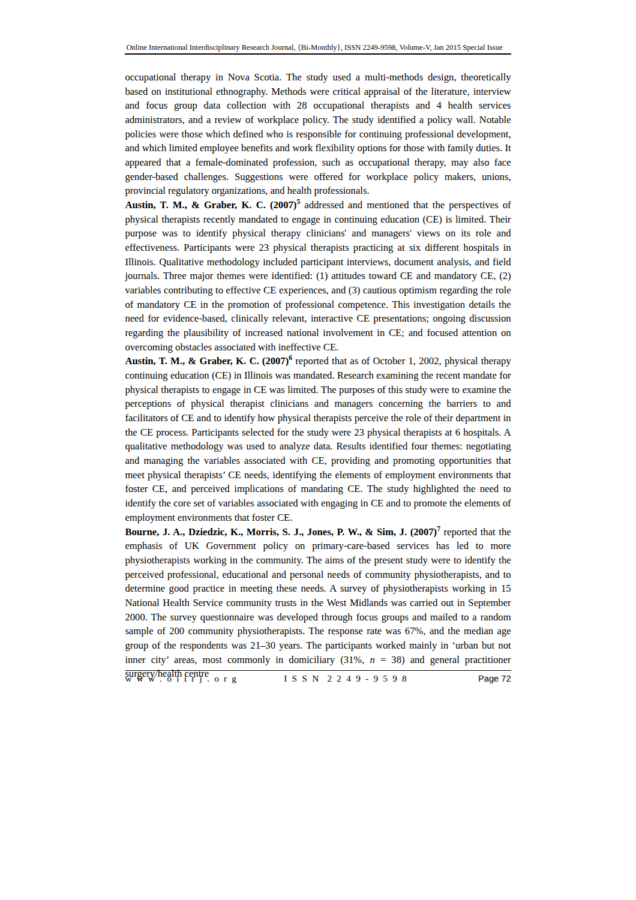Online International Interdisciplinary Research Journal, {Bi-Monthly}, ISSN 2249-9598, Volume-V, Jan 2015 Special Issue
occupational therapy in Nova Scotia. The study used a multi-methods design, theoretically based on institutional ethnography. Methods were critical appraisal of the literature, interview and focus group data collection with 28 occupational therapists and 4 health services administrators, and a review of workplace policy. The study identified a policy wall. Notable policies were those which defined who is responsible for continuing professional development, and which limited employee benefits and work flexibility options for those with family duties. It appeared that a female-dominated profession, such as occupational therapy, may also face gender-based challenges. Suggestions were offered for workplace policy makers, unions, provincial regulatory organizations, and health professionals.
Austin, T. M., & Graber, K. C. (2007)5 addressed and mentioned that the perspectives of physical therapists recently mandated to engage in continuing education (CE) is limited. Their purpose was to identify physical therapy clinicians' and managers' views on its role and effectiveness. Participants were 23 physical therapists practicing at six different hospitals in Illinois. Qualitative methodology included participant interviews, document analysis, and field journals. Three major themes were identified: (1) attitudes toward CE and mandatory CE, (2) variables contributing to effective CE experiences, and (3) cautious optimism regarding the role of mandatory CE in the promotion of professional competence. This investigation details the need for evidence-based, clinically relevant, interactive CE presentations; ongoing discussion regarding the plausibility of increased national involvement in CE; and focused attention on overcoming obstacles associated with ineffective CE.
Austin, T. M., & Graber, K. C. (2007)6 reported that as of October 1, 2002, physical therapy continuing education (CE) in Illinois was mandated. Research examining the recent mandate for physical therapists to engage in CE was limited. The purposes of this study were to examine the perceptions of physical therapist clinicians and managers concerning the barriers to and facilitators of CE and to identify how physical therapists perceive the role of their department in the CE process. Participants selected for the study were 23 physical therapists at 6 hospitals. A qualitative methodology was used to analyze data. Results identified four themes: negotiating and managing the variables associated with CE, providing and promoting opportunities that meet physical therapists’ CE needs, identifying the elements of employment environments that foster CE, and perceived implications of mandating CE. The study highlighted the need to identify the core set of variables associated with engaging in CE and to promote the elements of employment environments that foster CE.
Bourne, J. A., Dziedzic, K., Morris, S. J., Jones, P. W., & Sim, J. (2007)7 reported that the emphasis of UK Government policy on primary-care-based services has led to more physiotherapists working in the community. The aims of the present study were to identify the perceived professional, educational and personal needs of community physiotherapists, and to determine good practice in meeting these needs. A survey of physiotherapists working in 15 National Health Service community trusts in the West Midlands was carried out in September 2000. The survey questionnaire was developed through focus groups and mailed to a random sample of 200 community physiotherapists. The response rate was 67%, and the median age group of the respondents was 21–30 years. The participants worked mainly in ‘urban but not inner city’ areas, most commonly in domiciliary (31%, n = 38) and general practitioner surgery/health centre
w w w . o i i r j . o r g I S S N 2 2 4 9 - 9 5 9 8 Page 72